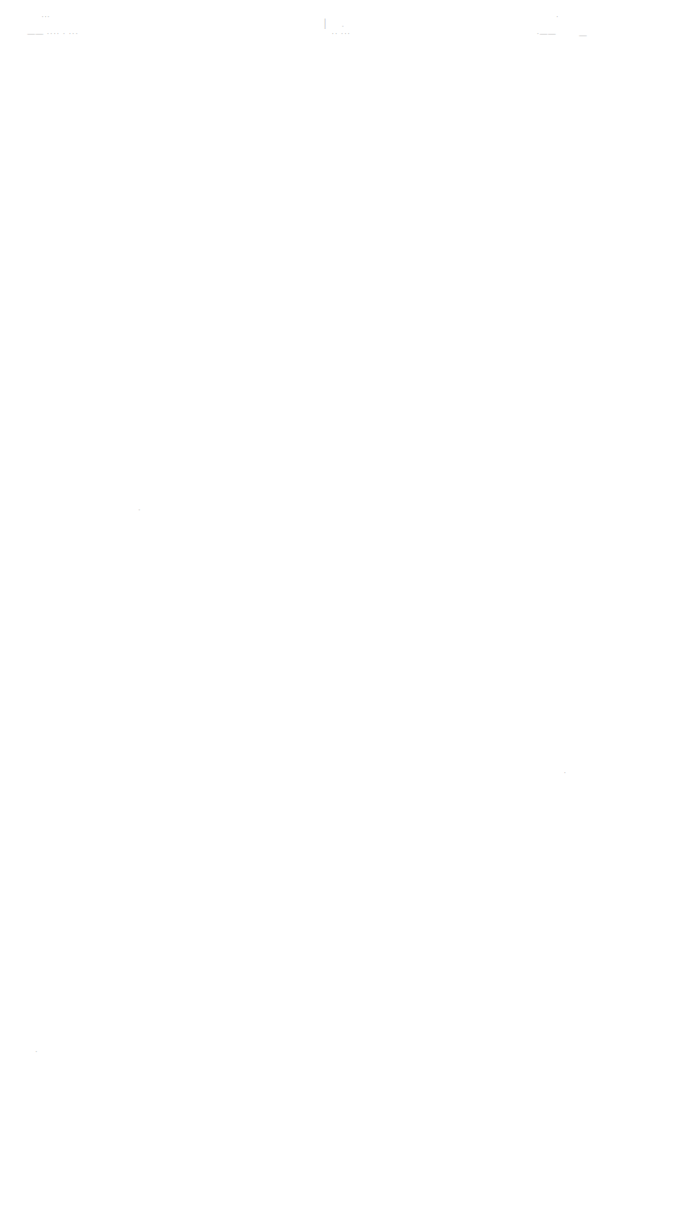··· —— ···· · ··· | · ·· ··· · ·—— — · · ·